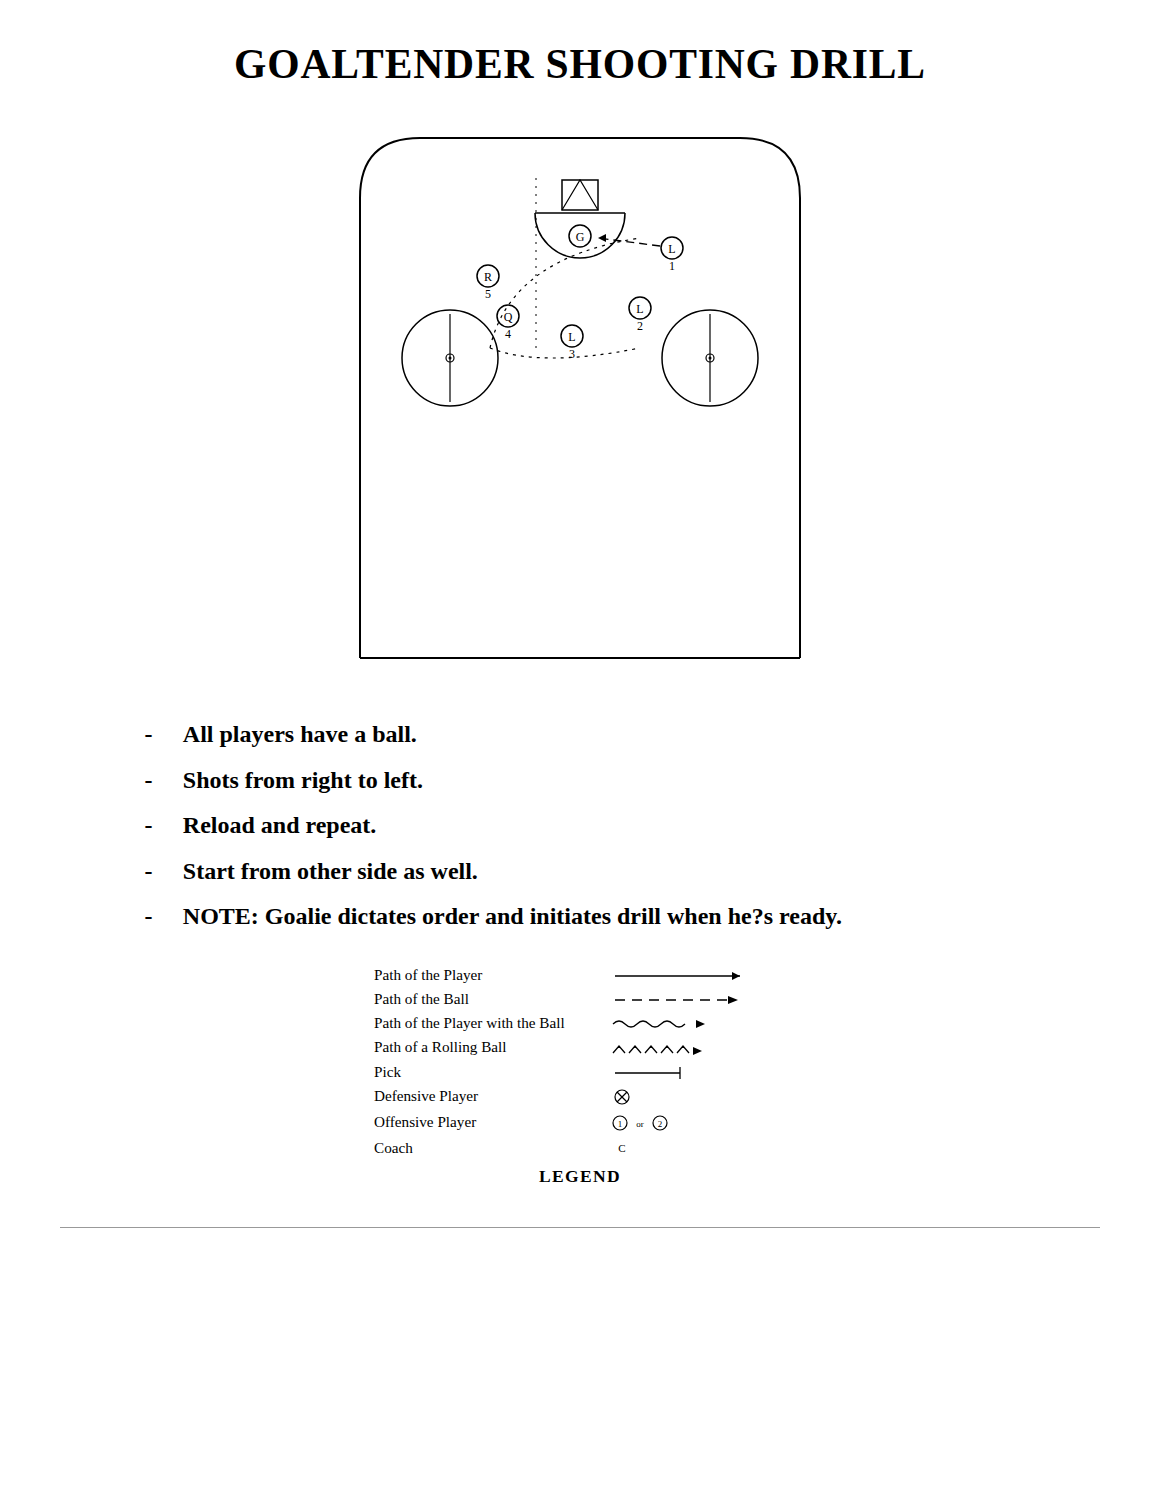GOALTENDER SHOOTING DRILL
G L 1 L 2 L 3 Q 4 R 5
All players have a ball.
Shots from right to left.
Reload and repeat.
Start from other side as well.
NOTE: Goalie dictates order and initiates drill when he?s ready.
| Path of the Player | |
| Path of the Ball | |
| Path of the Player with the Ball | |
| Path of a Rolling Ball | |
| Pick | |
| Defensive Player | |
| Offensive Player | 1 or 2 |
| Coach | C |
LEGEND